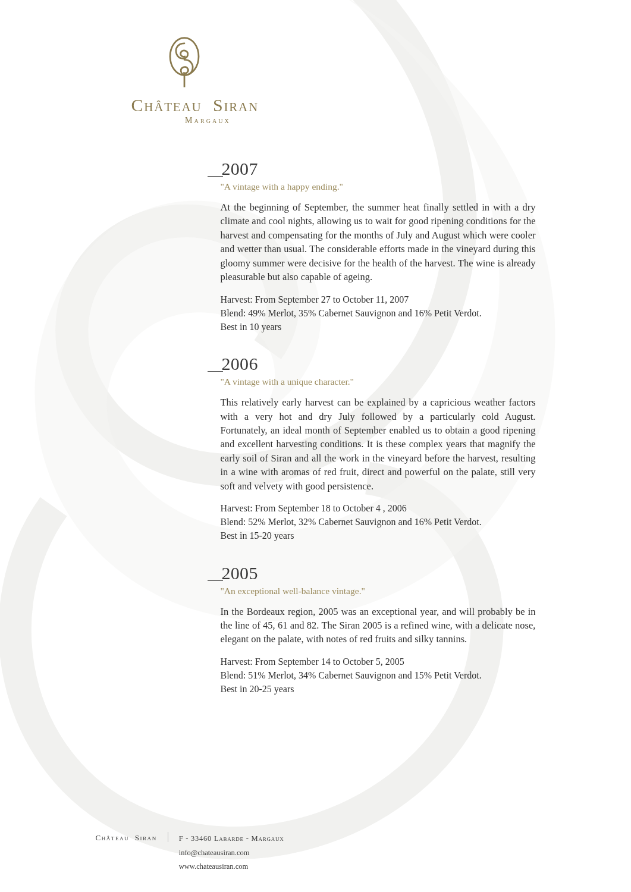Château Siran
Margaux
2007
"A vintage with a happy ending."
At the beginning of September, the summer heat finally settled in with a dry climate and cool nights, allowing us to wait for good ripening conditions for the harvest and compensating for the months of July and August which were cooler and wetter than usual. The considerable efforts made in the vineyard during this gloomy summer were decisive for the health of the harvest. The wine is already pleasurable but also capable of ageing.
Harvest: From September 27 to October 11, 2007 Blend: 49% Merlot, 35% Cabernet Sauvignon and 16% Petit Verdot. Best in 10 years
2006
"A vintage with a unique character."
This relatively early harvest can be explained by a capricious weather factors with a very hot and dry July followed by a particularly cold August. Fortunately, an ideal month of September enabled us to obtain a good ripening and excellent harvesting conditions. It is these complex years that magnify the early soil of Siran and all the work in the vineyard before the harvest, resulting in a wine with aromas of red fruit, direct and powerful on the palate, still very soft and velvety with good persistence.
Harvest: From September 18 to October 4 , 2006 Blend: 52% Merlot, 32% Cabernet Sauvignon and 16% Petit Verdot. Best in 15-20 years
2005
"An exceptional well-balance vintage."
In the Bordeaux region, 2005 was an exceptional year, and will probably be in the line of 45, 61 and 82. The Siran 2005 is a refined wine, with a delicate nose, elegant on the palate, with notes of red fruits and silky tannins.
Harvest: From September 14 to October 5, 2005 Blend: 51% Merlot, 34% Cabernet Sauvignon and 15% Petit Verdot. Best in 20-25 years
Château Siran
F - 33460 Labarde - Margaux
info@chateausiran.com
www.chateausiran.com